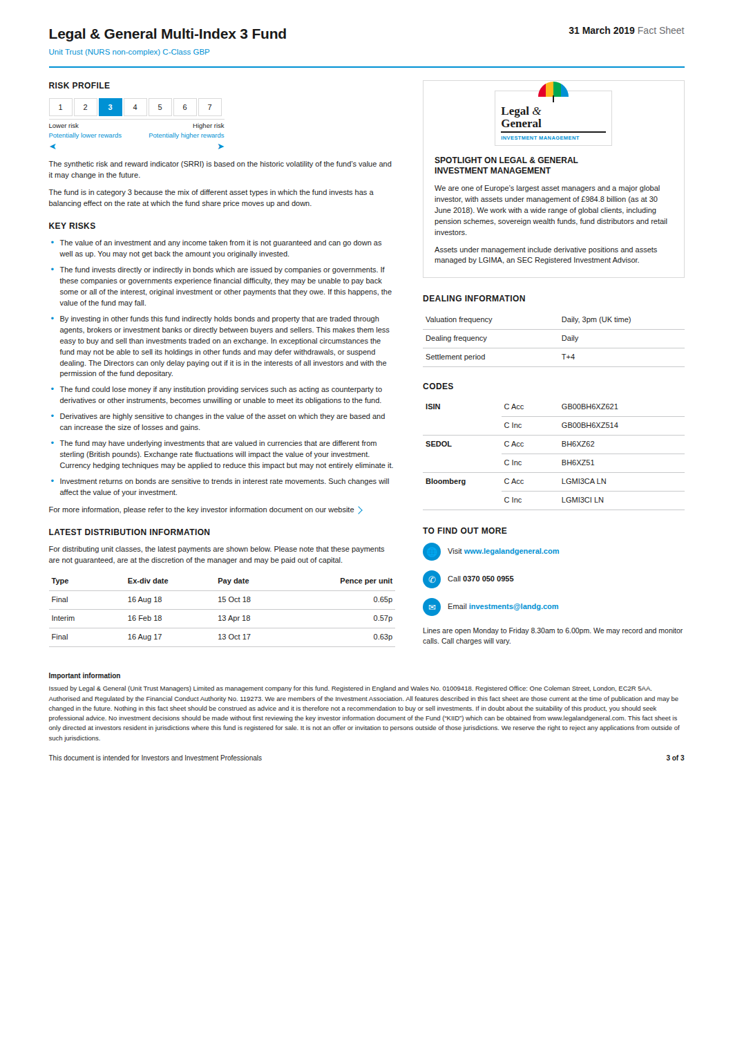Legal & General Multi-Index 3 Fund
Unit Trust (NURS non-complex) C-Class GBP
31 March 2019 Fact Sheet
RISK PROFILE
1
2
3
4
5
6
7
Lower risk Higher risk
Potentially lower rewards Potentially higher rewards
➤➤
The synthetic risk and reward indicator (SRRI) is based on the historic volatility of the fund’s value and it may change in the future.
The fund is in category 3 because the mix of different asset types in which the fund invests has a balancing effect on the rate at which the fund share price moves up and down.
KEY RISKS
The value of an investment and any income taken from it is not guaranteed and can go down as well as up. You may not get back the amount you originally invested.
The fund invests directly or indirectly in bonds which are issued by companies or governments. If these companies or governments experience financial difficulty, they may be unable to pay back some or all of the interest, original investment or other payments that they owe. If this happens, the value of the fund may fall.
By investing in other funds this fund indirectly holds bonds and property that are traded through agents, brokers or investment banks or directly between buyers and sellers. This makes them less easy to buy and sell than investments traded on an exchange. In exceptional circumstances the fund may not be able to sell its holdings in other funds and may defer withdrawals, or suspend dealing. The Directors can only delay paying out if it is in the interests of all investors and with the permission of the fund depositary.
The fund could lose money if any institution providing services such as acting as counterparty to derivatives or other instruments, becomes unwilling or unable to meet its obligations to the fund.
Derivatives are highly sensitive to changes in the value of the asset on which they are based and can increase the size of losses and gains.
The fund may have underlying investments that are valued in currencies that are different from sterling (British pounds). Exchange rate fluctuations will impact the value of your investment. Currency hedging techniques may be applied to reduce this impact but may not entirely eliminate it.
Investment returns on bonds are sensitive to trends in interest rate movements. Such changes will affect the value of your investment.
For more information, please refer to the key investor information document on our website
LATEST DISTRIBUTION INFORMATION
For distributing unit classes, the latest payments are shown below. Please note that these payments are not guaranteed, are at the discretion of the manager and may be paid out of capital.
| Type | Ex-div date | Pay date | Pence per unit |
| --- | --- | --- | --- |
| Final | 16 Aug 18 | 15 Oct 18 | 0.65p |
| Interim | 16 Feb 18 | 13 Apr 18 | 0.57p |
| Final | 16 Aug 17 | 13 Oct 17 | 0.63p |
Legal &
General
INVESTMENT MANAGEMENT
SPOTLIGHT ON LEGAL & GENERAL
INVESTMENT MANAGEMENT
We are one of Europe’s largest asset managers and a major global investor, with assets under management of £984.8 billion (as at 30 June 2018). We work with a wide range of global clients, including pension schemes, sovereign wealth funds, fund distributors and retail investors.
Assets under management include derivative positions and assets managed by LGIMA, an SEC Registered Investment Advisor.
DEALING INFORMATION
| Valuation frequency | Daily, 3pm (UK time) |
| Dealing frequency | Daily |
| Settlement period | T+4 |
CODES
| ISIN | C Acc | GB00BH6XZ621 |
| C Inc | GB00BH6XZ514 |
| SEDOL | C Acc | BH6XZ62 |
| C Inc | BH6XZ51 |
| Bloomberg | C Acc | LGMI3CA LN |
| C Inc | LGMI3CI LN |
TO FIND OUT MORE
🌐
Visit www.legalandgeneral.com
✆
Call 0370 050 0955
✉
Email investments@landg.com
Lines are open Monday to Friday 8.30am to 6.00pm. We may record and monitor calls. Call charges will vary.
Important information
Issued by Legal & General (Unit Trust Managers) Limited as management company for this fund. Registered in England and Wales No. 01009418. Registered Office: One Coleman Street, London, EC2R 5AA. Authorised and Regulated by the Financial Conduct Authority No. 119273. We are members of the Investment Association. All features described in this fact sheet are those current at the time of publication and may be changed in the future. Nothing in this fact sheet should be construed as advice and it is therefore not a recommendation to buy or sell investments. If in doubt about the suitability of this product, you should seek professional advice. No investment decisions should be made without first reviewing the key investor information document of the Fund (“KIID”) which can be obtained from www.legalandgeneral.com. This fact sheet is only directed at investors resident in jurisdictions where this fund is registered for sale. It is not an offer or invitation to persons outside of those jurisdictions. We reserve the right to reject any applications from outside of such jurisdictions.
This document is intended for Investors and Investment Professionals
3 of 3